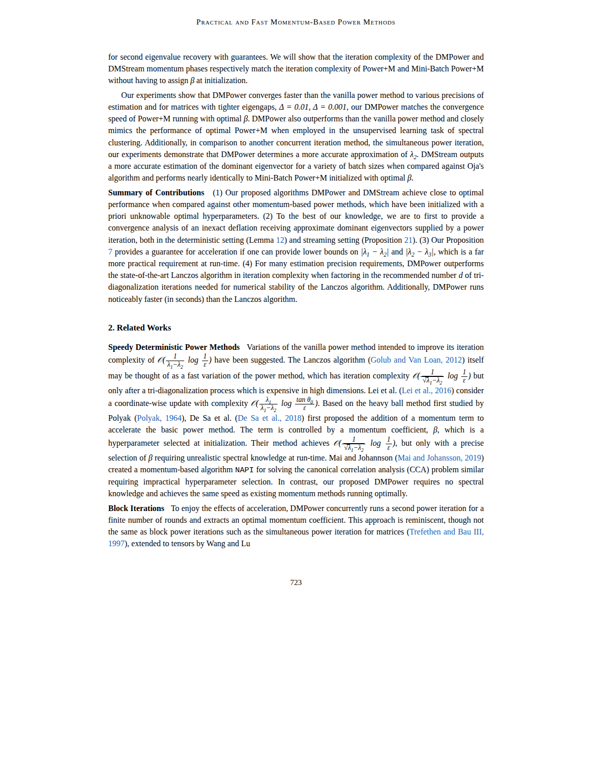Practical and Fast Momentum-Based Power Methods
for second eigenvalue recovery with guarantees. We will show that the iteration complexity of the DMPower and DMStream momentum phases respectively match the iteration complexity of Power+M and Mini-Batch Power+M without having to assign β at initialization.
Our experiments show that DMPower converges faster than the vanilla power method to various precisions of estimation and for matrices with tighter eigengaps, Δ = 0.01, Δ = 0.001, our DMPower matches the convergence speed of Power+M running with optimal β. DMPower also outperforms than the vanilla power method and closely mimics the performance of optimal Power+M when employed in the unsupervised learning task of spectral clustering. Additionally, in comparison to another concurrent iteration method, the simultaneous power iteration, our experiments demonstrate that DMPower determines a more accurate approximation of λ2. DMStream outputs a more accurate estimation of the dominant eigenvector for a variety of batch sizes when compared against Oja's algorithm and performs nearly identically to Mini-Batch Power+M initialized with optimal β.
Summary of Contributions (1) Our proposed algorithms DMPower and DMStream achieve close to optimal performance when compared against other momentum-based power methods, which have been initialized with a priori unknowable optimal hyperparameters. (2) To the best of our knowledge, we are to first to provide a convergence analysis of an inexact deflation receiving approximate dominant eigenvectors supplied by a power iteration, both in the deterministic setting (Lemma 12) and streaming setting (Proposition 21). (3) Our Proposition 7 provides a guarantee for acceleration if one can provide lower bounds on |λ1 − λ2| and |λ2 − λ3|, which is a far more practical requirement at run-time. (4) For many estimation precision requirements, DMPower outperforms the state-of-the-art Lanczos algorithm in iteration complexity when factoring in the recommended number d of tri-diagonalization iterations needed for numerical stability of the Lanczos algorithm. Additionally, DMPower runs noticeably faster (in seconds) than the Lanczos algorithm.
2. Related Works
Speedy Deterministic Power Methods Variations of the vanilla power method intended to improve its iteration complexity of 𝒪(1 λ1−λ2 log 1 ε) have been suggested. The Lanczos algorithm (Golub and Van Loan, 2012) itself may be thought of as a fast variation of the power method, which has iteration complexity 𝒪(1√̅λ1−λ2 log 1 ε) but only after a tri-diagonalization process which is expensive in high dimensions. Lei et al. (Lei et al., 2016) consider a coordinate-wise update with complexity 𝒪(λ1 λ1−λ2 log tan θ0 ε). Based on the heavy ball method first studied by Polyak (Polyak, 1964), De Sa et al. (De Sa et al., 2018) first proposed the addition of a momentum term to accelerate the basic power method. The term is controlled by a momentum coefficient, β, which is a hyperparameter selected at initialization. Their method achieves 𝒪(1√̅λ1−λ2 log 1 ε), but only with a precise selection of β requiring unrealistic spectral knowledge at run-time. Mai and Johannson (Mai and Johansson, 2019) created a momentum-based algorithm NAPI for solving the canonical correlation analysis (CCA) problem similar requiring impractical hyperparameter selection. In contrast, our proposed DMPower requires no spectral knowledge and achieves the same speed as existing momentum methods running optimally.
Block Iterations To enjoy the effects of acceleration, DMPower concurrently runs a second power iteration for a finite number of rounds and extracts an optimal momentum coefficient. This approach is reminiscent, though not the same as block power iterations such as the simultaneous power iteration for matrices (Trefethen and Bau III, 1997), extended to tensors by Wang and Lu
723